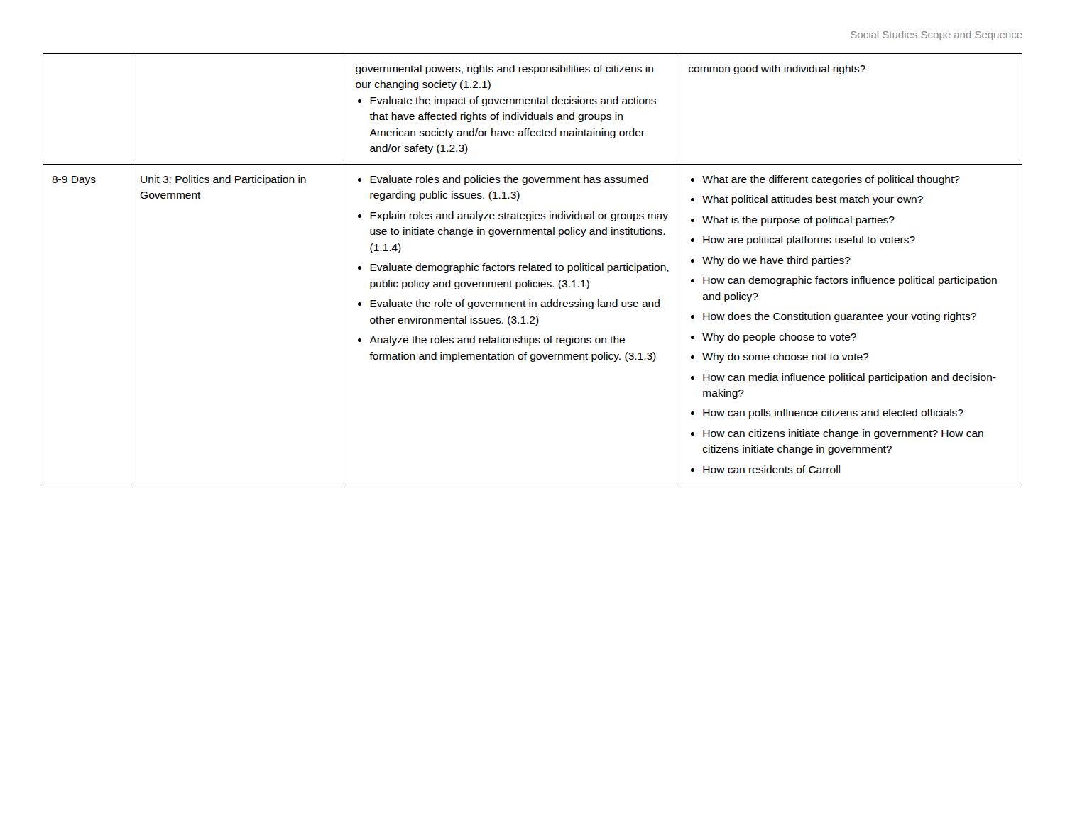Social Studies Scope and Sequence
| | | governmental powers, rights and responsibilities of citizens in our changing society (1.2.1) Evaluate the impact of governmental decisions and actions that have affected rights of individuals and groups in American society and/or have affected maintaining order and/or safety (1.2.3) | common good with individual rights? |
| 8-9 Days | Unit 3: Politics and Participation in Government | Evaluate roles and policies the government has assumed regarding public issues. (1.1.3) Explain roles and analyze strategies individual or groups may use to initiate change in governmental policy and institutions. (1.1.4) Evaluate demographic factors related to political participation, public policy and government policies. (3.1.1) Evaluate the role of government in addressing land use and other environmental issues. (3.1.2) Analyze the roles and relationships of regions on the formation and implementation of government policy. (3.1.3) | What are the different categories of political thought? What political attitudes best match your own? What is the purpose of political parties? How are political platforms useful to voters? Why do we have third parties? How can demographic factors influence political participation and policy? How does the Constitution guarantee your voting rights? Why do people choose to vote? Why do some choose not to vote? How can media influence political participation and decision-making? How can polls influence citizens and elected officials? How can citizens initiate change in government? How can citizens initiate change in government? How can residents of Carroll |